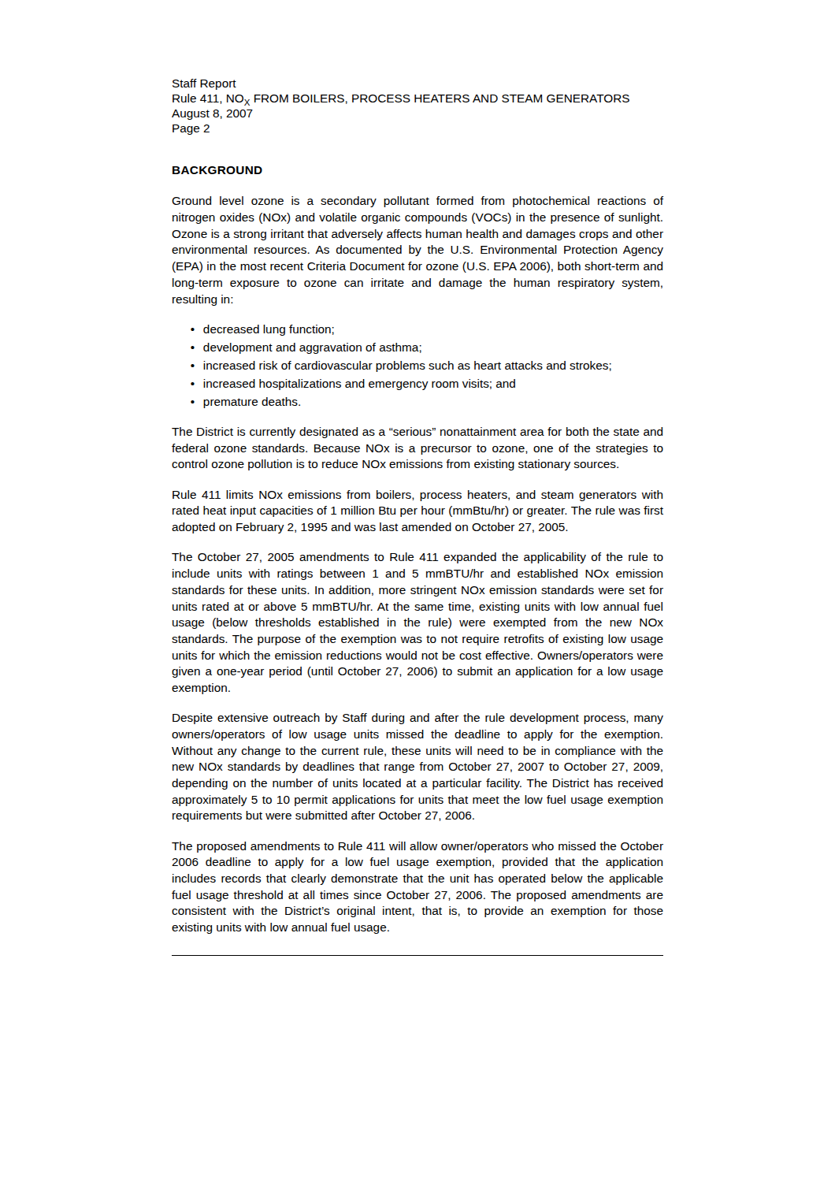Staff Report
Rule 411, NOX FROM BOILERS, PROCESS HEATERS AND STEAM GENERATORS
August 8, 2007
Page 2
BACKGROUND
Ground level ozone is a secondary pollutant formed from photochemical reactions of nitrogen oxides (NOx) and volatile organic compounds (VOCs) in the presence of sunlight. Ozone is a strong irritant that adversely affects human health and damages crops and other environmental resources. As documented by the U.S. Environmental Protection Agency (EPA) in the most recent Criteria Document for ozone (U.S. EPA 2006), both short-term and long-term exposure to ozone can irritate and damage the human respiratory system, resulting in:
decreased lung function;
development and aggravation of asthma;
increased risk of cardiovascular problems such as heart attacks and strokes;
increased hospitalizations and emergency room visits; and
premature deaths.
The District is currently designated as a “serious” nonattainment area for both the state and federal ozone standards. Because NOx is a precursor to ozone, one of the strategies to control ozone pollution is to reduce NOx emissions from existing stationary sources.
Rule 411 limits NOx emissions from boilers, process heaters, and steam generators with rated heat input capacities of 1 million Btu per hour (mmBtu/hr) or greater. The rule was first adopted on February 2, 1995 and was last amended on October 27, 2005.
The October 27, 2005 amendments to Rule 411 expanded the applicability of the rule to include units with ratings between 1 and 5 mmBTU/hr and established NOx emission standards for these units. In addition, more stringent NOx emission standards were set for units rated at or above 5 mmBTU/hr. At the same time, existing units with low annual fuel usage (below thresholds established in the rule) were exempted from the new NOx standards. The purpose of the exemption was to not require retrofits of existing low usage units for which the emission reductions would not be cost effective. Owners/operators were given a one-year period (until October 27, 2006) to submit an application for a low usage exemption.
Despite extensive outreach by Staff during and after the rule development process, many owners/operators of low usage units missed the deadline to apply for the exemption. Without any change to the current rule, these units will need to be in compliance with the new NOx standards by deadlines that range from October 27, 2007 to October 27, 2009, depending on the number of units located at a particular facility. The District has received approximately 5 to 10 permit applications for units that meet the low fuel usage exemption requirements but were submitted after October 27, 2006.
The proposed amendments to Rule 411 will allow owner/operators who missed the October 2006 deadline to apply for a low fuel usage exemption, provided that the application includes records that clearly demonstrate that the unit has operated below the applicable fuel usage threshold at all times since October 27, 2006. The proposed amendments are consistent with the District’s original intent, that is, to provide an exemption for those existing units with low annual fuel usage.